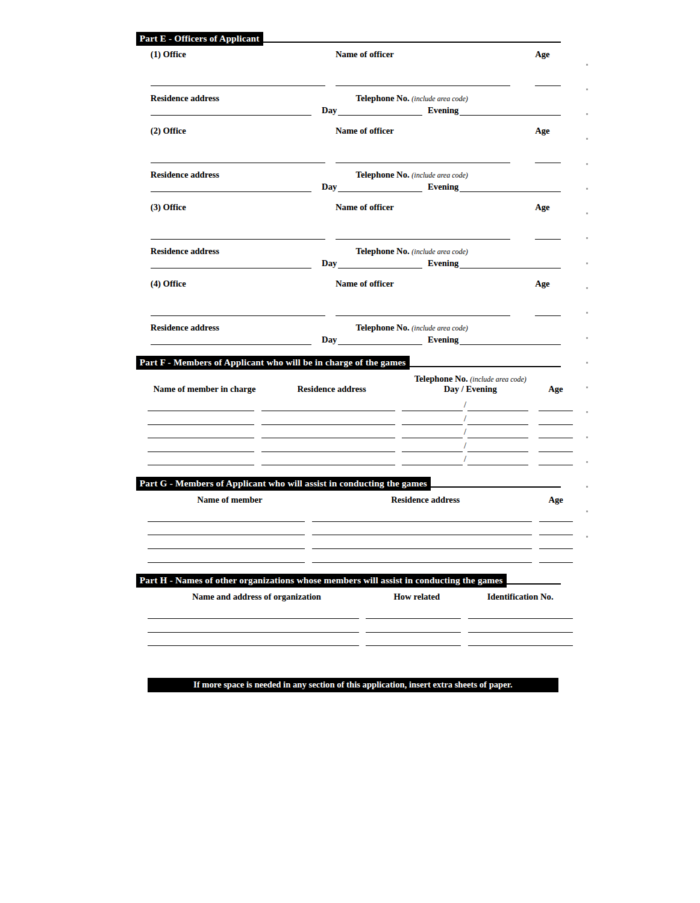Part E - Officers of Applicant
(1) Office
Name of officer
Age
Residence address
Telephone No. (include area code)
Day Evening
(2) Office
Name of officer
Age
Residence address
Telephone No. (include area code)
Day Evening
(3) Office
Name of officer
Age
Residence address
Telephone No. (include area code)
Day Evening
(4) Office
Name of officer
Age
Residence address
Telephone No. (include area code)
Day Evening
Part F - Members of Applicant who will be in charge of the games
| Name of member in charge | Residence address | Telephone No. (include area code) Day / Evening | Age |
| --- | --- | --- | --- |
| | | / | |
| | | / | |
| | | / | |
| | | / | |
| | | / | |
Part G - Members of Applicant who will assist in conducting the games
| Name of member | Residence address | Age |
| --- | --- | --- |
Part H - Names of other organizations whose members will assist in conducting the games
| Name and address of organization | How related | Identification No. |
| --- | --- | --- |
If more space is needed in any section of this application, insert extra sheets of paper.